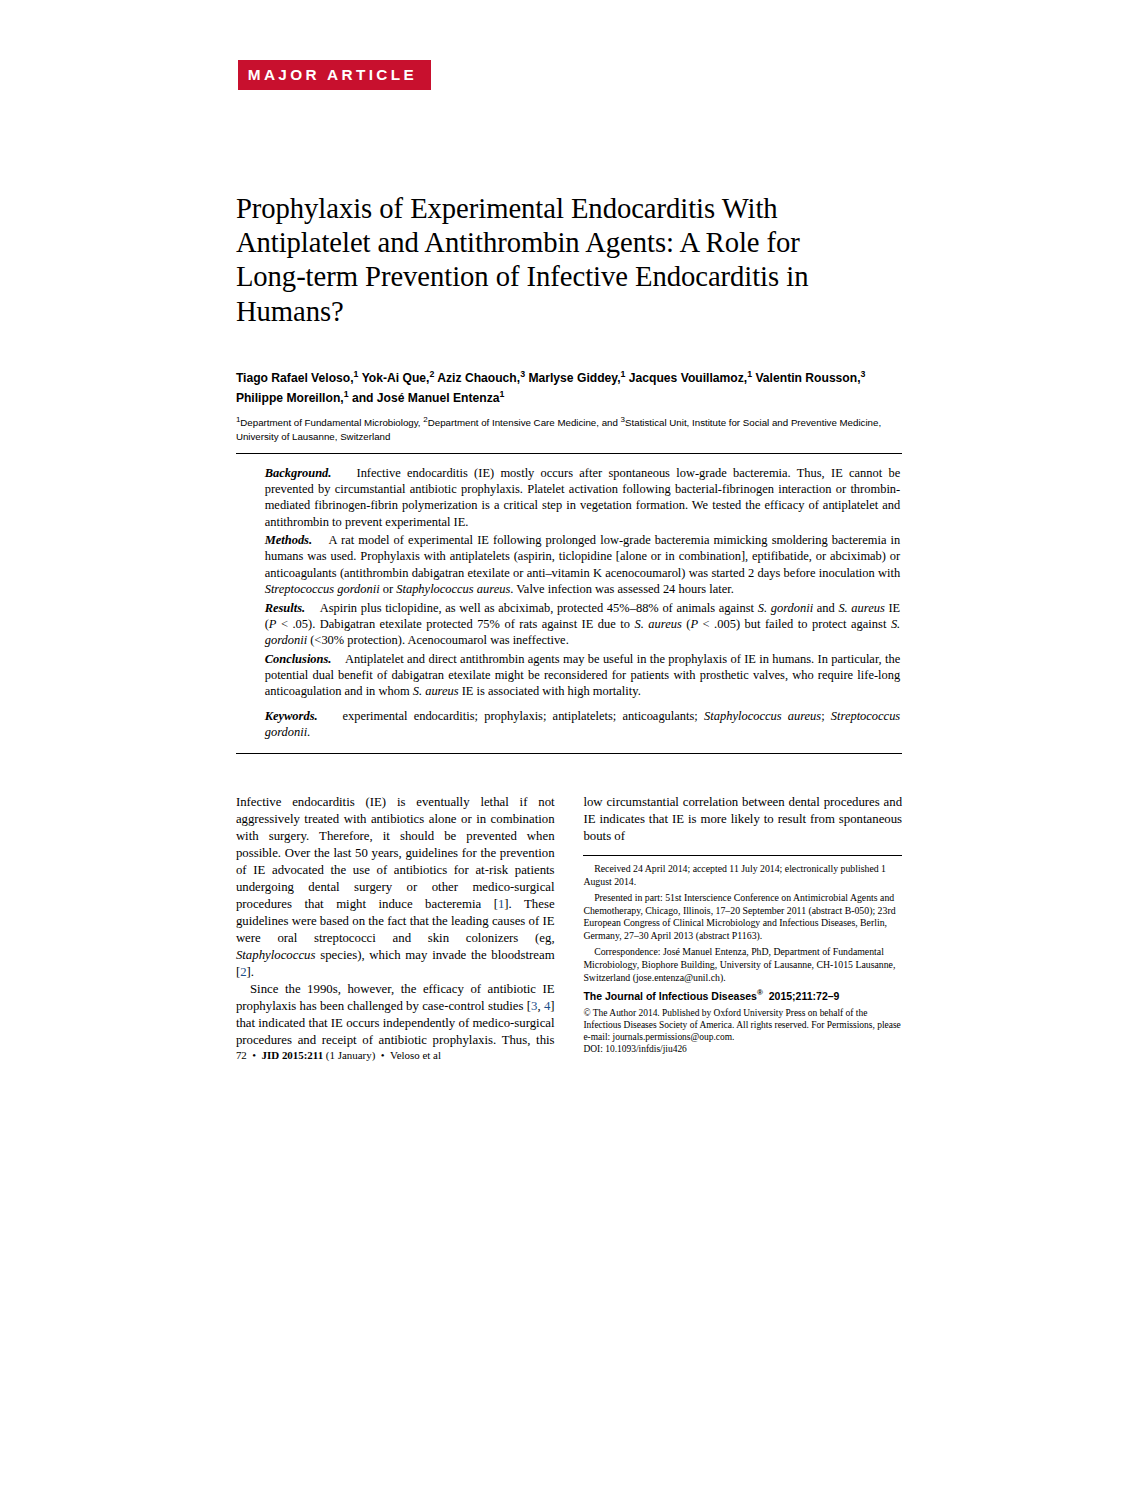MAJOR ARTICLE
Prophylaxis of Experimental Endocarditis With Antiplatelet and Antithrombin Agents: A Role for Long-term Prevention of Infective Endocarditis in Humans?
Tiago Rafael Veloso,1 Yok-Ai Que,2 Aziz Chaouch,3 Marlyse Giddey,1 Jacques Vouillamoz,1 Valentin Rousson,3 Philippe Moreillon,1 and José Manuel Entenza1
1Department of Fundamental Microbiology, 2Department of Intensive Care Medicine, and 3Statistical Unit, Institute for Social and Preventive Medicine, University of Lausanne, Switzerland
Background. Infective endocarditis (IE) mostly occurs after spontaneous low-grade bacteremia. Thus, IE cannot be prevented by circumstantial antibiotic prophylaxis. Platelet activation following bacterial-fibrinogen interaction or thrombin-mediated fibrinogen-fibrin polymerization is a critical step in vegetation formation. We tested the efficacy of antiplatelet and antithrombin to prevent experimental IE.
Methods. A rat model of experimental IE following prolonged low-grade bacteremia mimicking smoldering bacteremia in humans was used. Prophylaxis with antiplatelets (aspirin, ticlopidine [alone or in combination], eptifibatide, or abciximab) or anticoagulants (antithrombin dabigatran etexilate or anti–vitamin K acenocoumarol) was started 2 days before inoculation with Streptococcus gordonii or Staphylococcus aureus. Valve infection was assessed 24 hours later.
Results. Aspirin plus ticlopidine, as well as abciximab, protected 45%–88% of animals against S. gordonii and S. aureus IE (P < .05). Dabigatran etexilate protected 75% of rats against IE due to S. aureus (P < .005) but failed to protect against S. gordonii (<30% protection). Acenocoumarol was ineffective.
Conclusions. Antiplatelet and direct antithrombin agents may be useful in the prophylaxis of IE in humans. In particular, the potential dual benefit of dabigatran etexilate might be reconsidered for patients with prosthetic valves, who require life-long anticoagulation and in whom S. aureus IE is associated with high mortality.
Keywords. experimental endocarditis; prophylaxis; antiplatelets; anticoagulants; Staphylococcus aureus; Streptococcus gordonii.
Infective endocarditis (IE) is eventually lethal if not aggressively treated with antibiotics alone or in combination with surgery. Therefore, it should be prevented when possible. Over the last 50 years, guidelines for the prevention of IE advocated the use of antibiotics for at-risk patients undergoing dental surgery or other medico-surgical procedures that might induce bacteremia [1]. These guidelines were based on the fact that the leading causes of IE were oral streptococci and skin colonizers (eg, Staphylococcus species), which may invade the bloodstream [2].
Since the 1990s, however, the efficacy of antibiotic IE prophylaxis has been challenged by case-control studies [3, 4] that indicated that IE occurs independently of medico-surgical procedures and receipt of antibiotic prophylaxis. Thus, this low circumstantial correlation between dental procedures and IE indicates that IE is more likely to result from spontaneous bouts of
Received 24 April 2014; accepted 11 July 2014; electronically published 1 August 2014.
Presented in part: 51st Interscience Conference on Antimicrobial Agents and Chemotherapy, Chicago, Illinois, 17–20 September 2011 (abstract B-050); 23rd European Congress of Clinical Microbiology and Infectious Diseases, Berlin, Germany, 27–30 April 2013 (abstract P1163).
Correspondence: José Manuel Entenza, PhD, Department of Fundamental Microbiology, Biophore Building, University of Lausanne, CH-1015 Lausanne, Switzerland (jose.entenza@unil.ch).
The Journal of Infectious Diseases® 2015;211:72–9
© The Author 2014. Published by Oxford University Press on behalf of the Infectious Diseases Society of America. All rights reserved. For Permissions, please e-mail: journals.permissions@oup.com.
DOI: 10.1093/infdis/jiu426
72 • JID 2015:211 (1 January) • Veloso et al